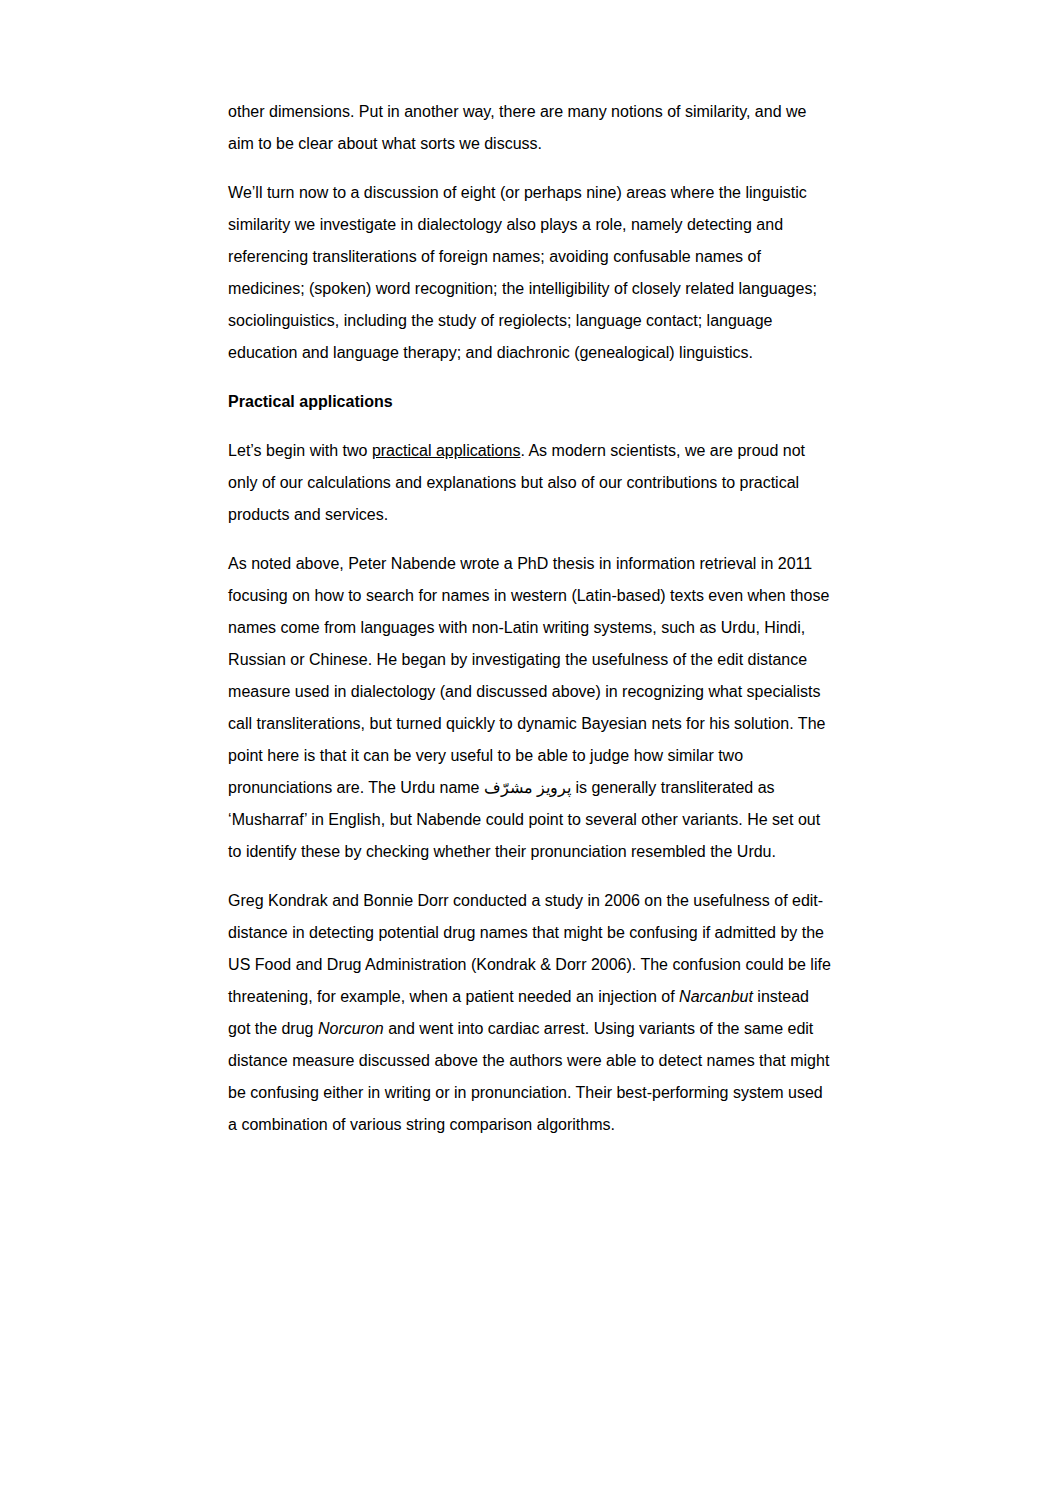other dimensions. Put in another way, there are many notions of similarity, and we aim to be clear about what sorts we discuss.
We’ll turn now to a discussion of eight (or perhaps nine) areas where the linguistic similarity we investigate in dialectology also plays a role, namely detecting and referencing transliterations of foreign names; avoiding confusable names of medicines; (spoken) word recognition; the intelligibility of closely related languages; sociolinguistics, including the study of regiolects; language contact; language education and language therapy; and diachronic (genealogical) linguistics.
Practical applications
Let’s begin with two practical applications. As modern scientists, we are proud not only of our calculations and explanations but also of our contributions to practical products and services.
As noted above, Peter Nabende wrote a PhD thesis in information retrieval in 2011 focusing on how to search for names in western (Latin-based) texts even when those names come from languages with non-Latin writing systems, such as Urdu, Hindi, Russian or Chinese. He began by investigating the usefulness of the edit distance measure used in dialectology (and discussed above) in recognizing what specialists call transliterations, but turned quickly to dynamic Bayesian nets for his solution. The point here is that it can be very useful to be able to judge how similar two pronunciations are. The Urdu name پرویز مشرّف is generally transliterated as ‘Musharraf’ in English, but Nabende could point to several other variants. He set out to identify these by checking whether their pronunciation resembled the Urdu.
Greg Kondrak and Bonnie Dorr conducted a study in 2006 on the usefulness of edit-distance in detecting potential drug names that might be confusing if admitted by the US Food and Drug Administration (Kondrak & Dorr 2006). The confusion could be life threatening, for example, when a patient needed an injection of Narcanbut instead got the drug Norcuron and went into cardiac arrest. Using variants of the same edit distance measure discussed above the authors were able to detect names that might be confusing either in writing or in pronunciation. Their best-performing system used a combination of various string comparison algorithms.